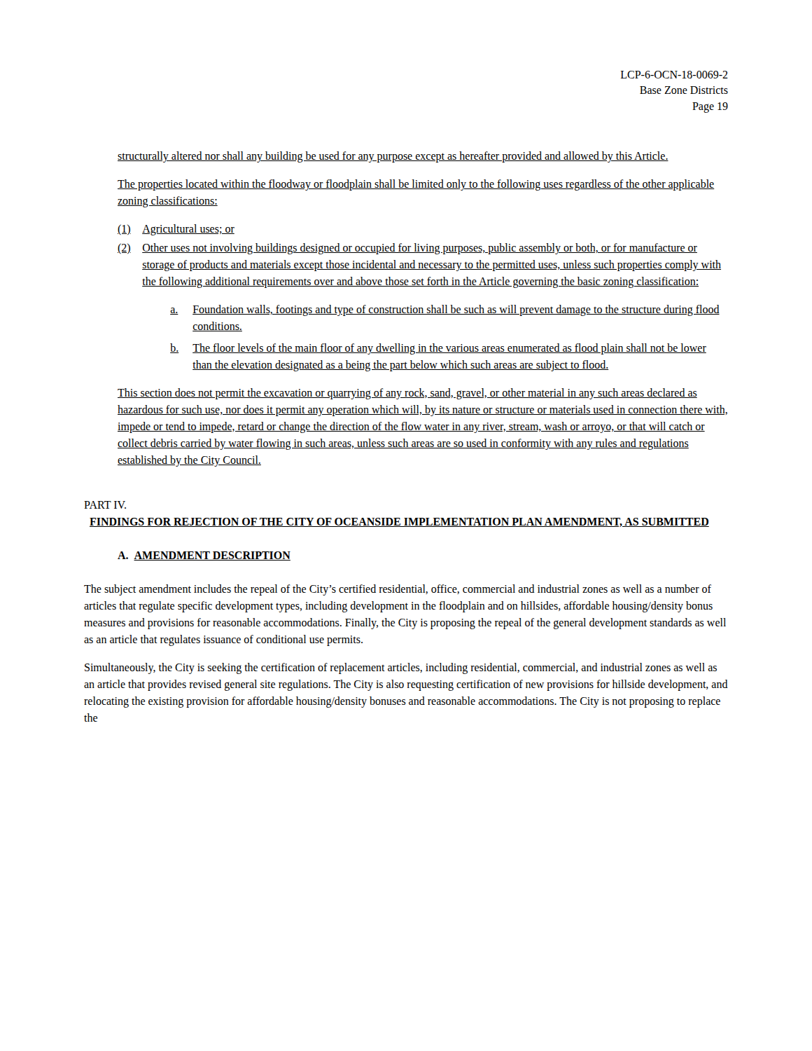LCP-6-OCN-18-0069-2
Base Zone Districts
Page 19
structurally altered nor shall any building be used for any purpose except as hereafter provided and allowed by this Article.
The properties located within the floodway or floodplain shall be limited only to the following uses regardless of the other applicable zoning classifications:
(1) Agricultural uses; or
(2) Other uses not involving buildings designed or occupied for living purposes, public assembly or both, or for manufacture or storage of products and materials except those incidental and necessary to the permitted uses, unless such properties comply with the following additional requirements over and above those set forth in the Article governing the basic zoning classification:
a. Foundation walls, footings and type of construction shall be such as will prevent damage to the structure during flood conditions.
b. The floor levels of the main floor of any dwelling in the various areas enumerated as flood plain shall not be lower than the elevation designated as a being the part below which such areas are subject to flood.
This section does not permit the excavation or quarrying of any rock, sand, gravel, or other material in any such areas declared as hazardous for such use, nor does it permit any operation which will, by its nature or structure or materials used in connection there with, impede or tend to impede, retard or change the direction of the flow water in any river, stream, wash or arroyo, or that will catch or collect debris carried by water flowing in such areas, unless such areas are so used in conformity with any rules and regulations established by the City Council.
PART IV. FINDINGS FOR REJECTION OF THE CITY OF OCEANSIDE IMPLEMENTATION PLAN AMENDMENT, AS SUBMITTED
A. AMENDMENT DESCRIPTION
The subject amendment includes the repeal of the City’s certified residential, office, commercial and industrial zones as well as a number of articles that regulate specific development types, including development in the floodplain and on hillsides, affordable housing/density bonus measures and provisions for reasonable accommodations. Finally, the City is proposing the repeal of the general development standards as well as an article that regulates issuance of conditional use permits.
Simultaneously, the City is seeking the certification of replacement articles, including residential, commercial, and industrial zones as well as an article that provides revised general site regulations. The City is also requesting certification of new provisions for hillside development, and relocating the existing provision for affordable housing/density bonuses and reasonable accommodations. The City is not proposing to replace the